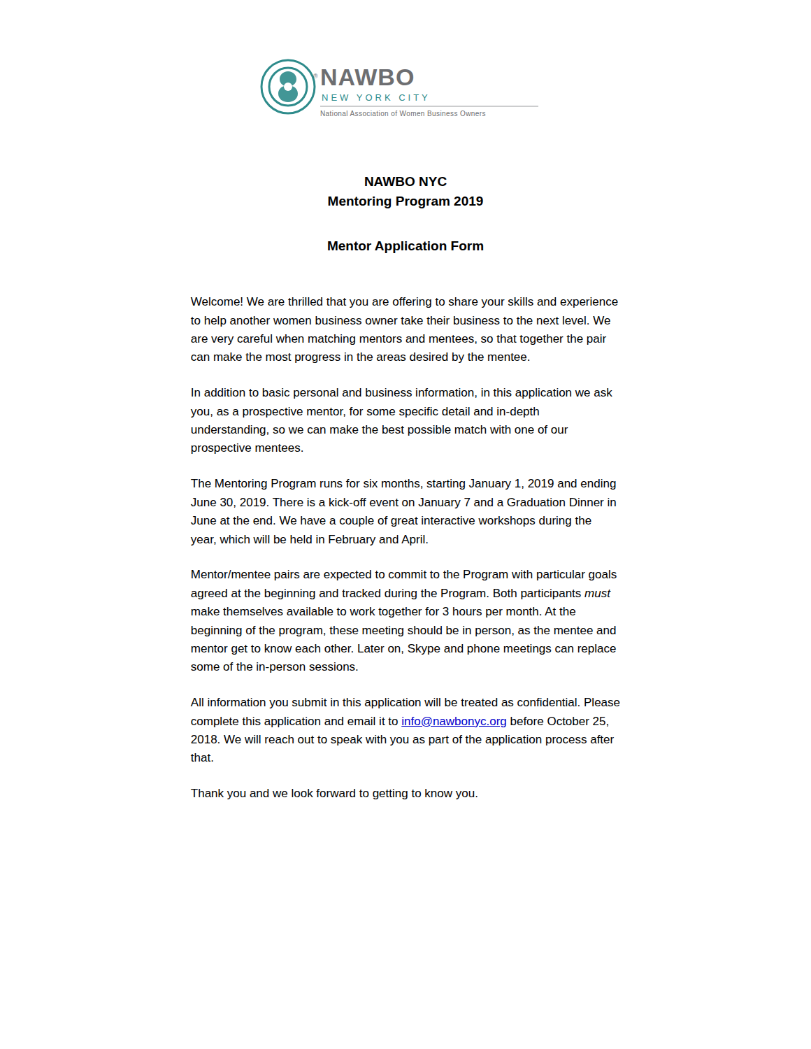NAWBO NEW YORK CITY National Association of Women Business Owners ®
NAWBO NYC
Mentoring Program 2019
Mentor Application Form
Welcome! We are thrilled that you are offering to share your skills and experience to help another women business owner take their business to the next level. We are very careful when matching mentors and mentees, so that together the pair can make the most progress in the areas desired by the mentee.
In addition to basic personal and business information, in this application we ask you, as a prospective mentor, for some specific detail and in-depth understanding, so we can make the best possible match with one of our prospective mentees.
The Mentoring Program runs for six months, starting January 1, 2019 and ending June 30, 2019. There is a kick-off event on January 7 and a Graduation Dinner in June at the end. We have a couple of great interactive workshops during the year, which will be held in February and April.
Mentor/mentee pairs are expected to commit to the Program with particular goals agreed at the beginning and tracked during the Program. Both participants must make themselves available to work together for 3 hours per month. At the beginning of the program, these meeting should be in person, as the mentee and mentor get to know each other. Later on, Skype and phone meetings can replace some of the in-person sessions.
All information you submit in this application will be treated as confidential. Please complete this application and email it to info@nawbonyc.org before October 25, 2018. We will reach out to speak with you as part of the application process after that.
Thank you and we look forward to getting to know you.